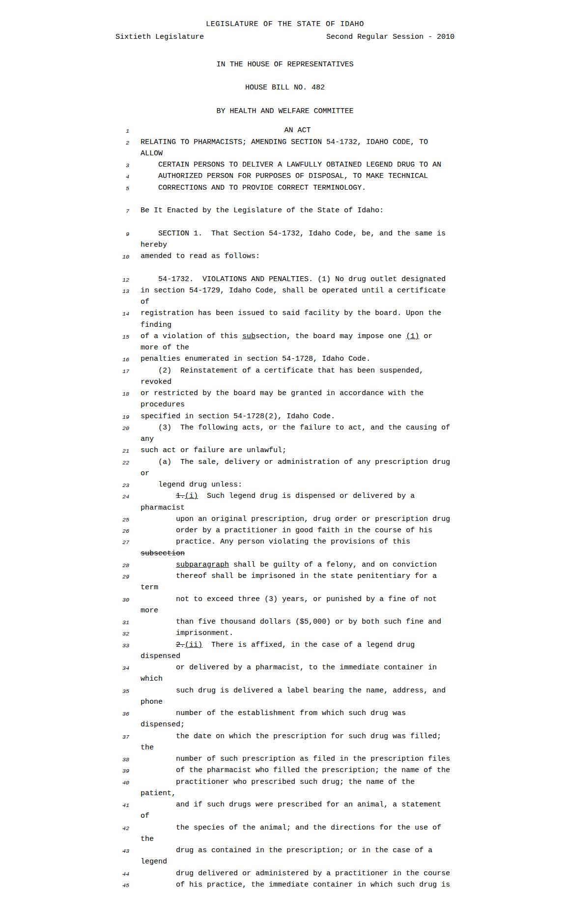LEGISLATURE OF THE STATE OF IDAHO
Sixtieth Legislature Second Regular Session - 2010
IN THE HOUSE OF REPRESENTATIVES
HOUSE BILL NO. 482
BY HEALTH AND WELFARE COMMITTEE
AN ACT
RELATING TO PHARMACISTS; AMENDING SECTION 54-1732, IDAHO CODE, TO ALLOW
CERTAIN PERSONS TO DELIVER A LAWFULLY OBTAINED LEGEND DRUG TO AN
AUTHORIZED PERSON FOR PURPOSES OF DISPOSAL, TO MAKE TECHNICAL
CORRECTIONS AND TO PROVIDE CORRECT TERMINOLOGY.
Be It Enacted by the Legislature of the State of Idaho:
SECTION 1. That Section 54-1732, Idaho Code, be, and the same is hereby
amended to read as follows:
54-1732. VIOLATIONS AND PENALTIES. (1) No drug outlet designated
in section 54-1729, Idaho Code, shall be operated until a certificate of
registration has been issued to said facility by the board. Upon the finding
of a violation of this subsection, the board may impose one (1) or more of the
penalties enumerated in section 54-1728, Idaho Code.
(2) Reinstatement of a certificate that has been suspended, revoked
or restricted by the board may be granted in accordance with the procedures
specified in section 54-1728(2), Idaho Code.
(3) The following acts, or the failure to act, and the causing of any
such act or failure are unlawful;
(a) The sale, delivery or administration of any prescription drug or
legend drug unless:
1.(i) Such legend drug is dispensed or delivered by a pharmacist
upon an original prescription, drug order or prescription drug
order by a practitioner in good faith in the course of his
practice. Any person violating the provisions of this subsection
subparagraph shall be guilty of a felony, and on conviction
thereof shall be imprisoned in the state penitentiary for a term
not to exceed three (3) years, or punished by a fine of not more
than five thousand dollars ($5,000) or by both such fine and
imprisonment.
2.(ii) There is affixed, in the case of a legend drug dispensed
or delivered by a pharmacist, to the immediate container in which
such drug is delivered a label bearing the name, address, and phone
number of the establishment from which such drug was dispensed;
the date on which the prescription for such drug was filled; the
number of such prescription as filed in the prescription files
of the pharmacist who filled the prescription; the name of the
practitioner who prescribed such drug; the name of the patient,
and if such drugs were prescribed for an animal, a statement of
the species of the animal; and the directions for the use of the
drug as contained in the prescription; or in the case of a legend
drug delivered or administered by a practitioner in the course
of his practice, the immediate container in which such drug is